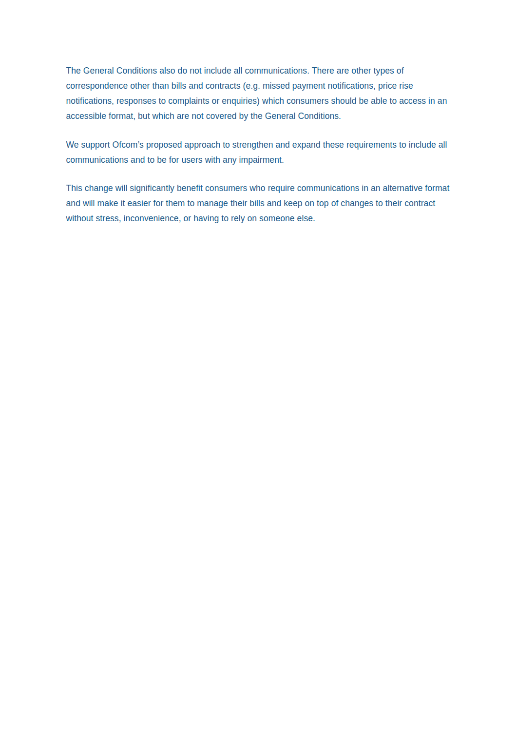The General Conditions also do not include all communications. There are other types of correspondence other than bills and contracts (e.g. missed payment notifications, price rise notifications, responses to complaints or enquiries) which consumers should be able to access in an accessible format, but which are not covered by the General Conditions.
We support Ofcom’s proposed approach to strengthen and expand these requirements to include all communications and to be for users with any impairment.
This change will significantly benefit consumers who require communications in an alternative format and will make it easier for them to manage their bills and keep on top of changes to their contract without stress, inconvenience, or having to rely on someone else.